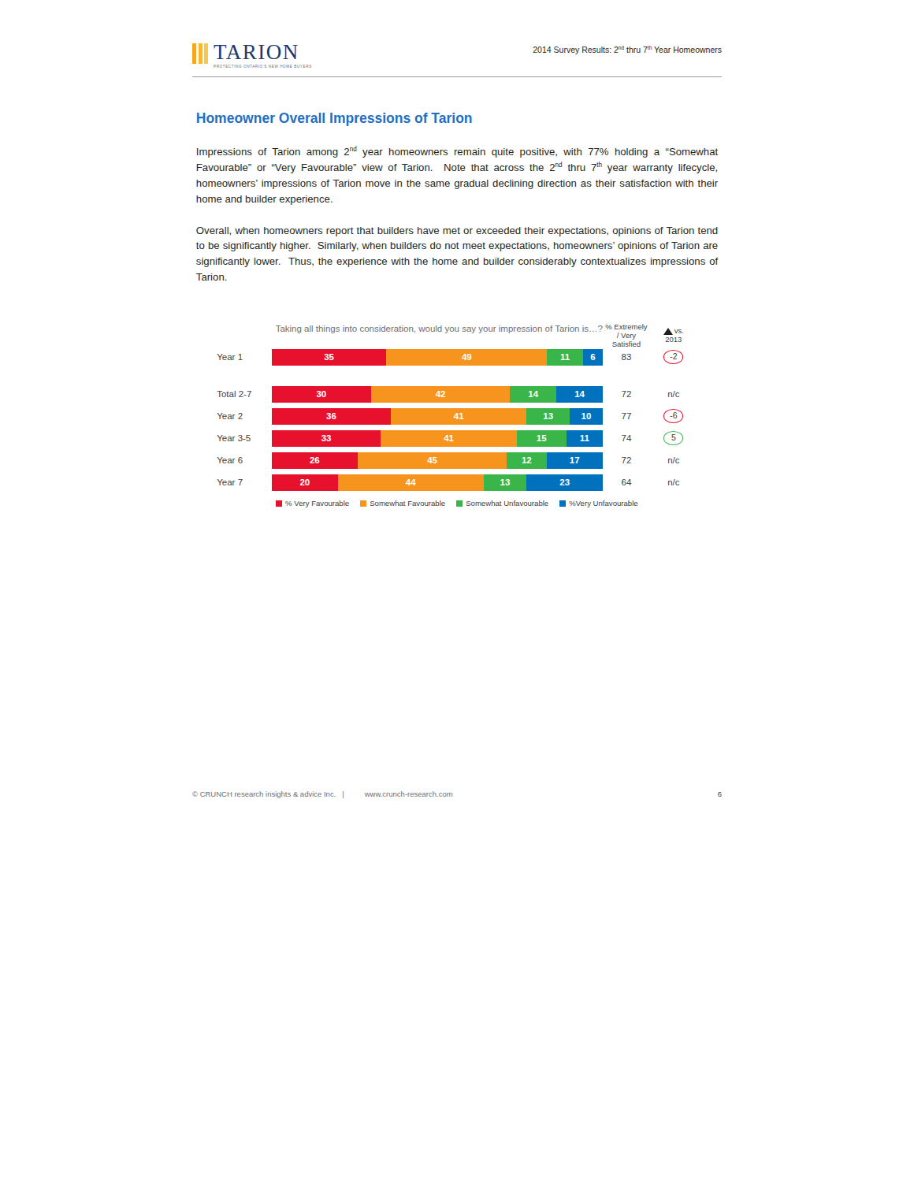TARION
Protecting Ontario's New Home Buyers
2014 Survey Results: 2nd thru 7th Year Homeowners
Homeowner Overall Impressions of Tarion
Impressions of Tarion among 2nd year homeowners remain quite positive, with 77% holding a “Somewhat Favourable” or “Very Favourable” view of Tarion. Note that across the 2nd thru 7th year warranty lifecycle, homeowners’ impressions of Tarion move in the same gradual declining direction as their satisfaction with their home and builder experience.
Overall, when homeowners report that builders have met or exceeded their expectations, opinions of Tarion tend to be significantly higher. Similarly, when builders do not meet expectations, homeowners’ opinions of Tarion are significantly lower. Thus, the experience with the home and builder considerably contextualizes impressions of Tarion.
| | Taking all things into consideration, would you say your impression of Tarion is…? | % Extremely / Very Satisfied | vs. 2013 |
| Year 1 | 35 49 11 6 | 83 | -2 |
| Total 2-7 | 30 42 14 14 | 72 | n/c |
| Year 2 | 36 41 13 10 | 77 | -6 |
| Year 3-5 | 33 41 15 11 | 74 | 5 |
| Year 6 | 26 45 12 17 | 72 | n/c |
| Year 7 | 20 44 13 23 | 64 | n/c |
% Very Favourable Somewhat Favourable Somewhat Unfavourable %Very Unfavourable
© CRUNCH research insights & advice Inc. | www.crunch-research.com
6